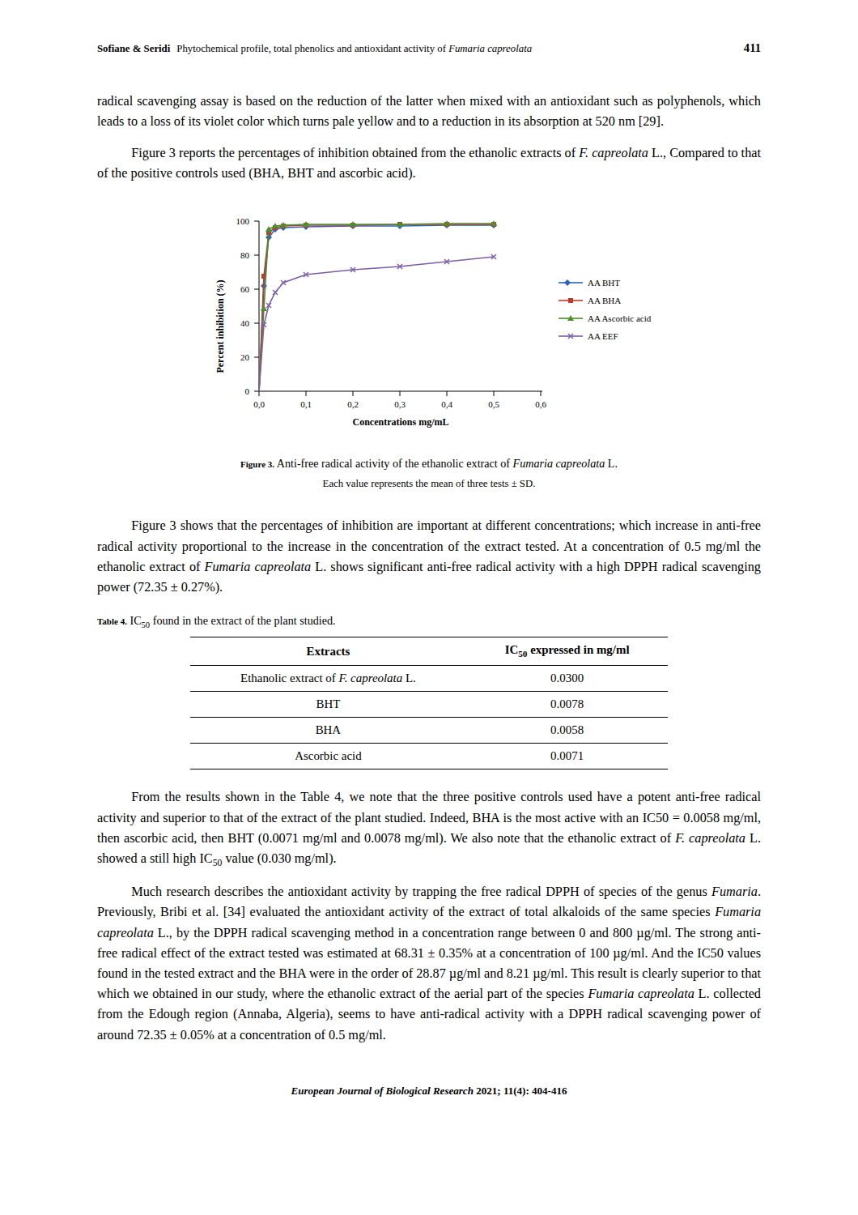Sofiane & Seridi Phytochemical profile, total phenolics and antioxidant activity of Fumaria capreolata 411
radical scavenging assay is based on the reduction of the latter when mixed with an antioxidant such as polyphenols, which leads to a loss of its violet color which turns pale yellow and to a reduction in its absorption at 520 nm [29].
Figure 3 reports the percentages of inhibition obtained from the ethanolic extracts of F. capreolata L., Compared to that of the positive controls used (BHA, BHT and ascorbic acid).
0 20 40 60 80 100 0,0 0,1 0,2 0,3 0,4 0,5 0,6 Percent inhibition (%) Concentrations mg/mL AA BHT AA BHA AA Ascorbic acid AA EEF
Figure 3. Anti-free radical activity of the ethanolic extract of Fumaria capreolata L.
Each value represents the mean of three tests ± SD.
Figure 3 shows that the percentages of inhibition are important at different concentrations; which increase in anti-free radical activity proportional to the increase in the concentration of the extract tested. At a concentration of 0.5 mg/ml the ethanolic extract of Fumaria capreolata L. shows significant anti-free radical activity with a high DPPH radical scavenging power (72.35 ± 0.27%).
Table 4. IC50 found in the extract of the plant studied.
| Extracts | IC 50 expressed in mg/ml |
| --- | --- |
| Ethanolic extract of F. capreolata L. | 0.0300 |
| BHT | 0.0078 |
| BHA | 0.0058 |
| Ascorbic acid | 0.0071 |
From the results shown in the Table 4, we note that the three positive controls used have a potent anti-free radical activity and superior to that of the extract of the plant studied. Indeed, BHA is the most active with an IC50 = 0.0058 mg/ml, then ascorbic acid, then BHT (0.0071 mg/ml and 0.0078 mg/ml). We also note that the ethanolic extract of F. capreolata L. showed a still high IC50 value (0.030 mg/ml).
Much research describes the antioxidant activity by trapping the free radical DPPH of species of the genus Fumaria. Previously, Bribi et al. [34] evaluated the antioxidant activity of the extract of total alkaloids of the same species Fumaria capreolata L., by the DPPH radical scavenging method in a concentration range between 0 and 800 µg/ml. The strong anti-free radical effect of the extract tested was estimated at 68.31 ± 0.35% at a concentration of 100 µg/ml. And the IC50 values found in the tested extract and the BHA were in the order of 28.87 µg/ml and 8.21 µg/ml. This result is clearly superior to that which we obtained in our study, where the ethanolic extract of the aerial part of the species Fumaria capreolata L. collected from the Edough region (Annaba, Algeria), seems to have anti-radical activity with a DPPH radical scavenging power of around 72.35 ± 0.05% at a concentration of 0.5 mg/ml.
European Journal of Biological Research 2021; 11(4): 404-416